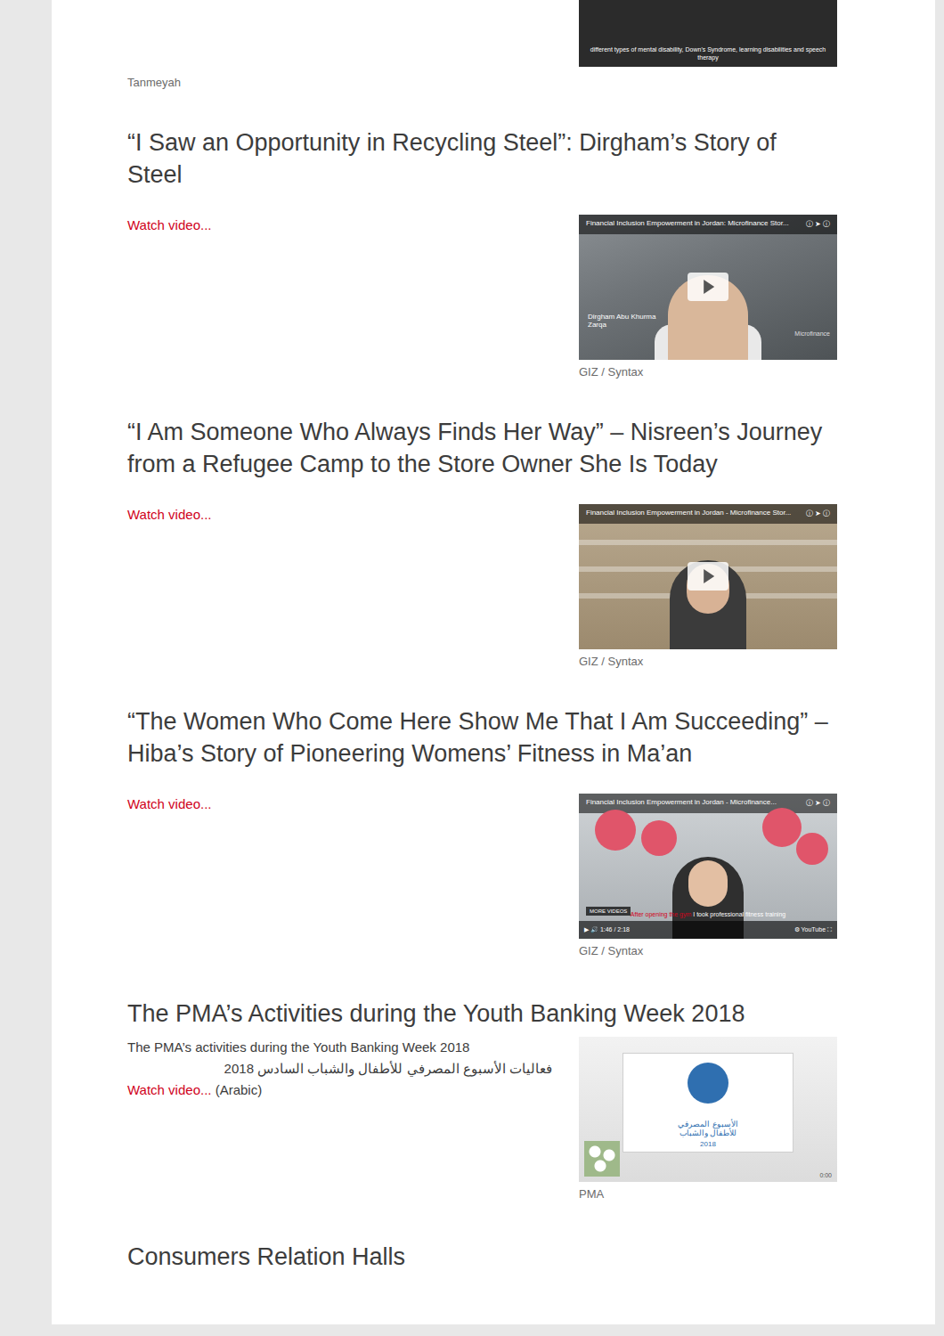different types of mental disability, Down's Syndrome, learning disabilities and speech therapy
Tanmeyah
“I Saw an Opportunity in Recycling Steel”: Dirgham’s Story of Steel
Watch video...
Financial Inclusion Empowerment in Jordan: Microfinance Stor...ⓘ ➤ ⓘ
Dirgham Abu Khurma
Zarqa
Microfinance
GIZ / Syntax
“I Am Someone Who Always Finds Her Way” – Nisreen’s Journey from a Refugee Camp to the Store Owner She Is Today
Watch video...
Financial Inclusion Empowerment in Jordan - Microfinance Stor...ⓘ ➤ ⓘ
GIZ / Syntax
“The Women Who Come Here Show Me That I Am Succeeding” – Hiba’s Story of Pioneering Womens’ Fitness in Ma’an
Watch video...
Financial Inclusion Empowerment in Jordan - Microfinance...ⓘ ➤ ⓘ
MORE VIDEOS
After opening the gym I took professional fitness training
▶ 🔊 1:46 / 2:18⚙ YouTube ⛶
GIZ / Syntax
The PMA’s Activities during the Youth Banking Week 2018
The PMA’s activities during the Youth Banking Week 2018
فعاليات الأسبوع المصرفي للأطفال والشباب السادس 2018 Watch video... (Arabic)
الأسبوع المصرفي
للأطفال والشباب
2018
0:00
PMA
Consumers Relation Halls